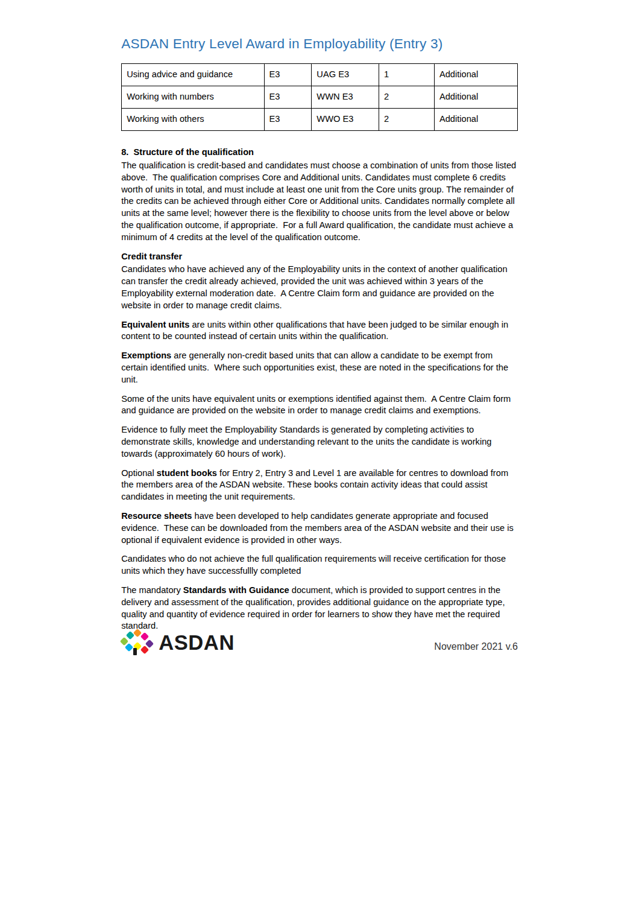ASDAN Entry Level Award in Employability (Entry 3)
| Using advice and guidance | E3 | UAG E3 | 1 | Additional |
| Working with numbers | E3 | WWN E3 | 2 | Additional |
| Working with others | E3 | WWO E3 | 2 | Additional |
8. Structure of the qualification
The qualification is credit-based and candidates must choose a combination of units from those listed above. The qualification comprises Core and Additional units. Candidates must complete 6 credits worth of units in total, and must include at least one unit from the Core units group. The remainder of the credits can be achieved through either Core or Additional units. Candidates normally complete all units at the same level; however there is the flexibility to choose units from the level above or below the qualification outcome, if appropriate. For a full Award qualification, the candidate must achieve a minimum of 4 credits at the level of the qualification outcome.
Credit transfer
Candidates who have achieved any of the Employability units in the context of another qualification can transfer the credit already achieved, provided the unit was achieved within 3 years of the Employability external moderation date. A Centre Claim form and guidance are provided on the website in order to manage credit claims.
Equivalent units are units within other qualifications that have been judged to be similar enough in content to be counted instead of certain units within the qualification.
Exemptions are generally non-credit based units that can allow a candidate to be exempt from certain identified units. Where such opportunities exist, these are noted in the specifications for the unit.
Some of the units have equivalent units or exemptions identified against them. A Centre Claim form and guidance are provided on the website in order to manage credit claims and exemptions.
Evidence to fully meet the Employability Standards is generated by completing activities to demonstrate skills, knowledge and understanding relevant to the units the candidate is working towards (approximately 60 hours of work).
Optional student books for Entry 2, Entry 3 and Level 1 are available for centres to download from the members area of the ASDAN website. These books contain activity ideas that could assist candidates in meeting the unit requirements.
Resource sheets have been developed to help candidates generate appropriate and focused evidence. These can be downloaded from the members area of the ASDAN website and their use is optional if equivalent evidence is provided in other ways.
Candidates who do not achieve the full qualification requirements will receive certification for those units which they have successfullly completed
The mandatory Standards with Guidance document, which is provided to support centres in the delivery and assessment of the qualification, provides additional guidance on the appropriate type, quality and quantity of evidence required in order for learners to show they have met the required standard.
ASDAN
November 2021 v.6